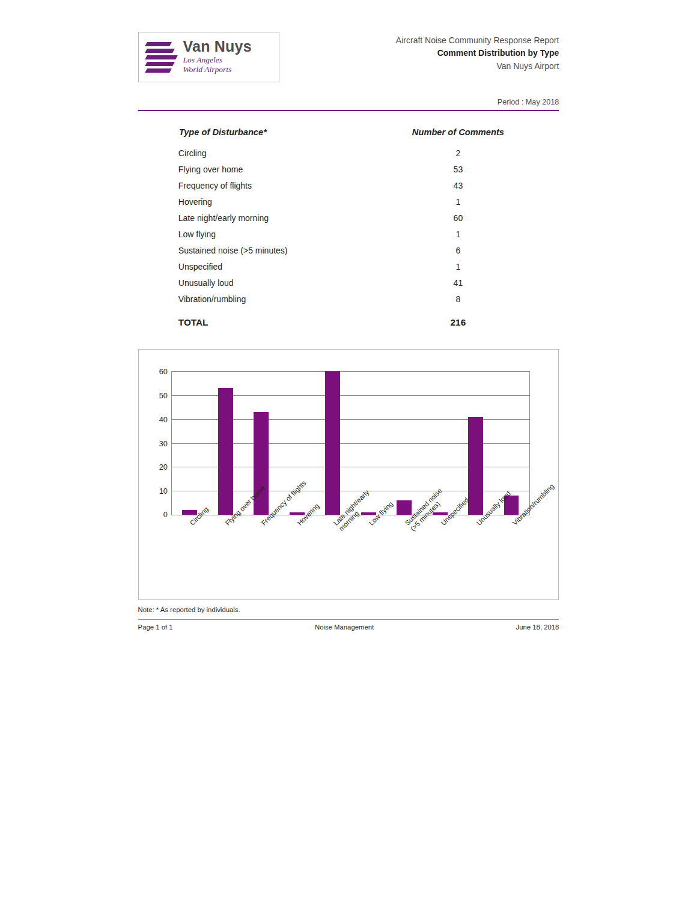Van Nuys
Los Angeles
World Airports
Aircraft Noise Community Response Report
Comment Distribution by Type
Van Nuys Airport
Period : May 2018
| Type of Disturbance* | Number of Comments |
| --- | --- |
| Circling | 2 |
| Flying over home | 53 |
| Frequency of flights | 43 |
| Hovering | 1 |
| Late night/early morning | 60 |
| Low flying | 1 |
| Sustained noise (>5 minutes) | 6 |
| Unspecified | 1 |
| Unusually loud | 41 |
| Vibration/rumbling | 8 |
| TOTAL | 216 |
60
50
40
30
20
10
0
Circling
Flying over home
Frequency of flights
Hovering
Late night/early morning
Low flying
Sustained noise (>5 minutes)
Unspecified
Unusually loud
Vibration/rumbling
Note: * As reported by individuals.
Page 1 of 1
Noise Management
June 18, 2018